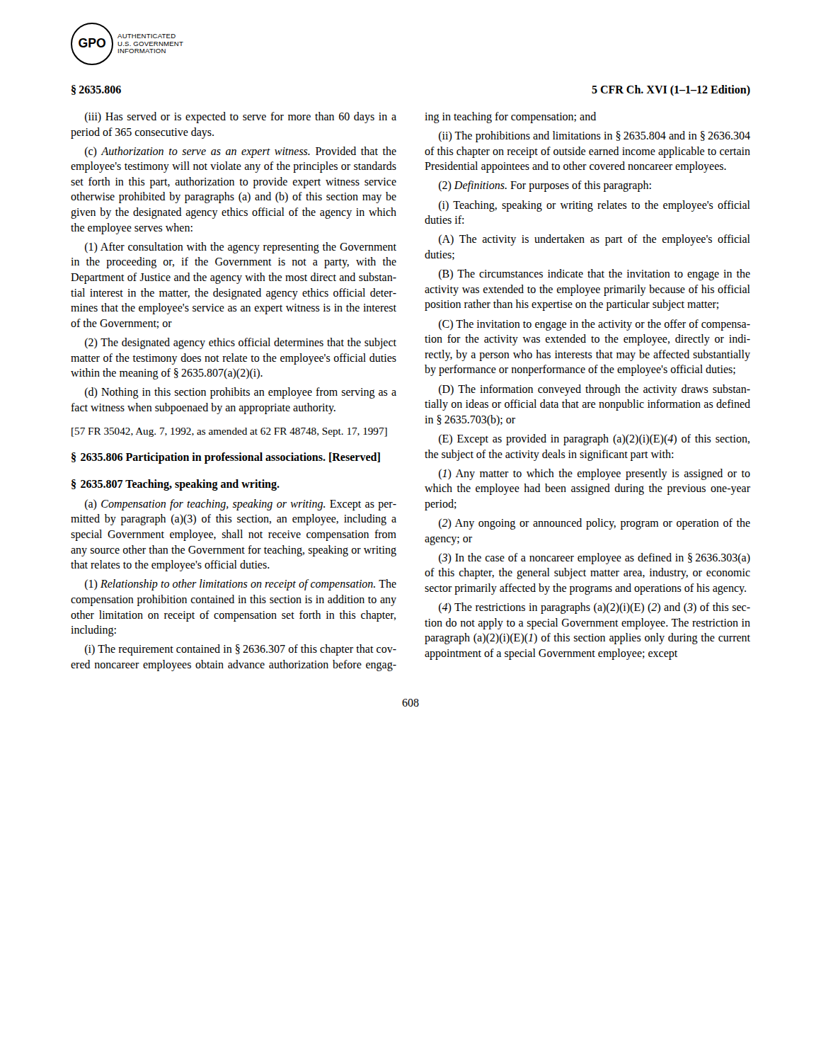GPO
Authenticated
U.S. Government
Information
§ 2635.806
5 CFR Ch. XVI (1–1–12 Edition)
(iii) Has served or is expected to serve for more than 60 days in a period of 365 consecutive days.
(c) Authorization to serve as an expert witness. Provided that the employee's testimony will not violate any of the principles or standards set forth in this part, authorization to provide expert witness service otherwise prohibited by paragraphs (a) and (b) of this section may be given by the designated agency ethics official of the agency in which the employee serves when:
(1) After consultation with the agency representing the Government in the proceeding or, if the Government is not a party, with the Department of Justice and the agency with the most direct and substantial interest in the matter, the designated agency ethics official determines that the employee's service as an expert witness is in the interest of the Government; or
(2) The designated agency ethics official determines that the subject matter of the testimony does not relate to the employee's official duties within the meaning of § 2635.807(a)(2)(i).
(d) Nothing in this section prohibits an employee from serving as a fact witness when subpoenaed by an appropriate authority.
[57 FR 35042, Aug. 7, 1992, as amended at 62 FR 48748, Sept. 17, 1997]
§ 2635.806 Participation in professional associations. [Reserved]
§ 2635.807 Teaching, speaking and writing.
(a) Compensation for teaching, speaking or writing. Except as permitted by paragraph (a)(3) of this section, an employee, including a special Government employee, shall not receive compensation from any source other than the Government for teaching, speaking or writing that relates to the employee's official duties.
(1) Relationship to other limitations on receipt of compensation. The compensation prohibition contained in this section is in addition to any other limitation on receipt of compensation set forth in this chapter, including:
(i) The requirement contained in § 2636.307 of this chapter that covered noncareer employees obtain advance authorization before engaging in teaching for compensation; and
(ii) The prohibitions and limitations in § 2635.804 and in § 2636.304 of this chapter on receipt of outside earned income applicable to certain Presidential appointees and to other covered noncareer employees.
(2) Definitions. For purposes of this paragraph:
(i) Teaching, speaking or writing relates to the employee's official duties if:
(A) The activity is undertaken as part of the employee's official duties;
(B) The circumstances indicate that the invitation to engage in the activity was extended to the employee primarily because of his official position rather than his expertise on the particular subject matter;
(C) The invitation to engage in the activity or the offer of compensation for the activity was extended to the employee, directly or indirectly, by a person who has interests that may be affected substantially by performance or nonperformance of the employee's official duties;
(D) The information conveyed through the activity draws substantially on ideas or official data that are nonpublic information as defined in § 2635.703(b); or
(E) Except as provided in paragraph (a)(2)(i)(E)(4) of this section, the subject of the activity deals in significant part with:
(1) Any matter to which the employee presently is assigned or to which the employee had been assigned during the previous one-year period;
(2) Any ongoing or announced policy, program or operation of the agency; or
(3) In the case of a noncareer employee as defined in § 2636.303(a) of this chapter, the general subject matter area, industry, or economic sector primarily affected by the programs and operations of his agency.
(4) The restrictions in paragraphs (a)(2)(i)(E) (2) and (3) of this section do not apply to a special Government employee. The restriction in paragraph (a)(2)(i)(E)(1) of this section applies only during the current appointment of a special Government employee; except
608